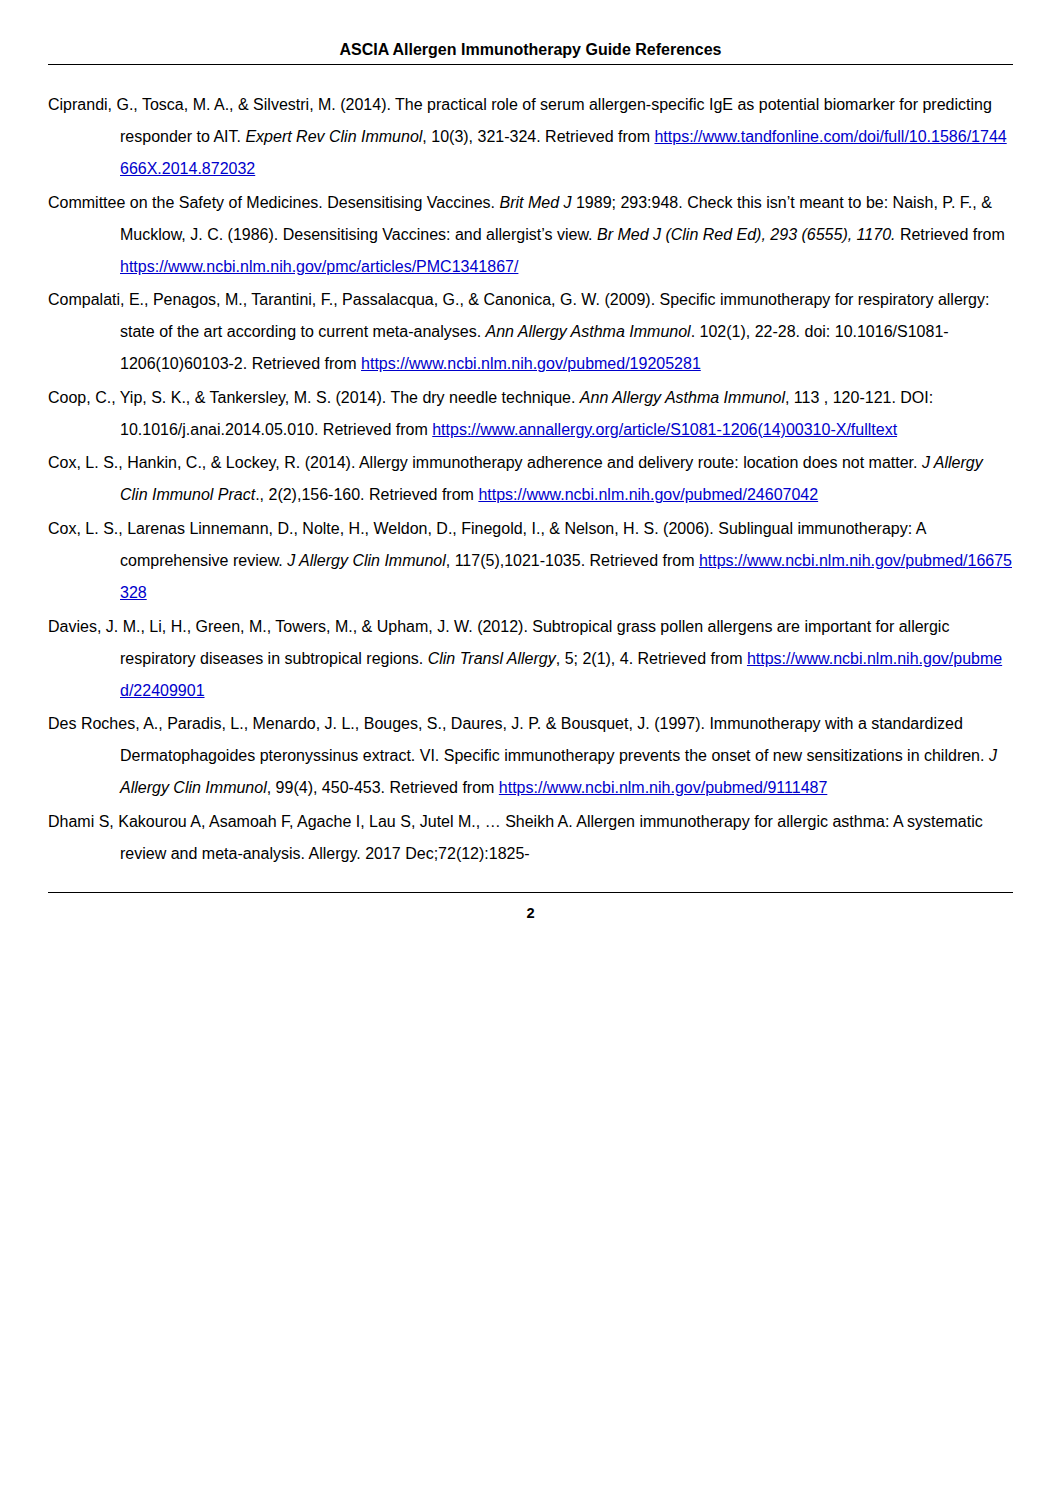ASCIA Allergen Immunotherapy Guide References
Ciprandi, G., Tosca, M. A., & Silvestri, M. (2014). The practical role of serum allergen-specific IgE as potential biomarker for predicting responder to AIT. Expert Rev Clin Immunol, 10(3), 321-324. Retrieved from https://www.tandfonline.com/doi/full/10.1586/1744666X.2014.872032
Committee on the Safety of Medicines. Desensitising Vaccines. Brit Med J 1989; 293:948. Check this isn’t meant to be: Naish, P. F., & Mucklow, J. C. (1986). Desensitising Vaccines: and allergist’s view. Br Med J (Clin Red Ed), 293 (6555), 1170. Retrieved from https://www.ncbi.nlm.nih.gov/pmc/articles/PMC1341867/
Compalati, E., Penagos, M., Tarantini, F., Passalacqua, G., & Canonica, G. W. (2009). Specific immunotherapy for respiratory allergy: state of the art according to current meta-analyses. Ann Allergy Asthma Immunol. 102(1), 22-28. doi: 10.1016/S1081-1206(10)60103-2. Retrieved from https://www.ncbi.nlm.nih.gov/pubmed/19205281
Coop, C., Yip, S. K., & Tankersley, M. S. (2014). The dry needle technique. Ann Allergy Asthma Immunol, 113 , 120-121. DOI: 10.1016/j.anai.2014.05.010. Retrieved from https://www.annallergy.org/article/S1081-1206(14)00310-X/fulltext
Cox, L. S., Hankin, C., & Lockey, R. (2014). Allergy immunotherapy adherence and delivery route: location does not matter. J Allergy Clin Immunol Pract., 2(2),156-160. Retrieved from https://www.ncbi.nlm.nih.gov/pubmed/24607042
Cox, L. S., Larenas Linnemann, D., Nolte, H., Weldon, D., Finegold, I., & Nelson, H. S. (2006). Sublingual immunotherapy: A comprehensive review. J Allergy Clin Immunol, 117(5),1021-1035. Retrieved from https://www.ncbi.nlm.nih.gov/pubmed/16675328
Davies, J. M., Li, H., Green, M., Towers, M., & Upham, J. W. (2012). Subtropical grass pollen allergens are important for allergic respiratory diseases in subtropical regions. Clin Transl Allergy, 5; 2(1), 4. Retrieved from https://www.ncbi.nlm.nih.gov/pubmed/22409901
Des Roches, A., Paradis, L., Menardo, J. L., Bouges, S., Daures, J. P. & Bousquet, J. (1997). Immunotherapy with a standardized Dermatophagoides pteronyssinus extract. VI. Specific immunotherapy prevents the onset of new sensitizations in children. J Allergy Clin Immunol, 99(4), 450-453. Retrieved from https://www.ncbi.nlm.nih.gov/pubmed/9111487
Dhami S, Kakourou A, Asamoah F, Agache I, Lau S, Jutel M., … Sheikh A. Allergen immunotherapy for allergic asthma: A systematic review and meta-analysis. Allergy. 2017 Dec;72(12):1825-
2